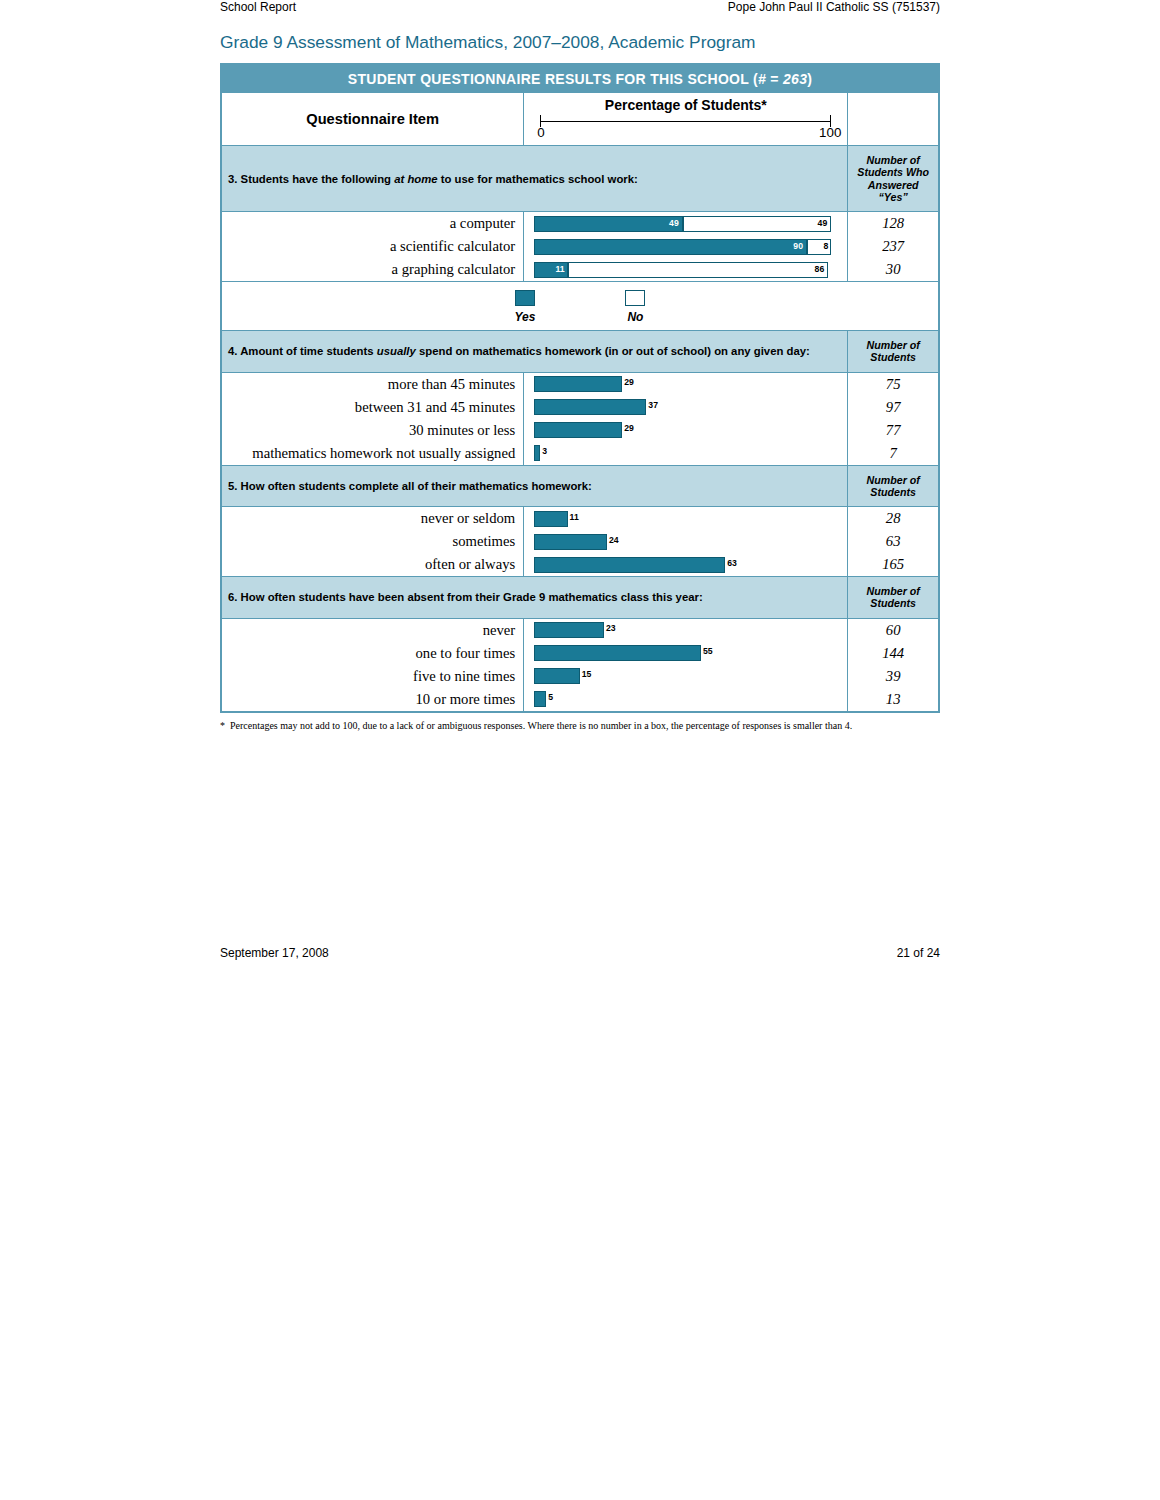School Report
Pope John Paul II Catholic SS (751537)
Grade 9 Assessment of Mathematics, 2007–2008, Academic Program
| STUDENT QUESTIONNAIRE RESULTS FOR THIS SCHOOL ( # = 263 ) |
| Questionnaire Item | Percentage of Students* 0 100 | |
| 3. Students have the following at home to use for mathematics school work: | Number of Students Who Answered “Yes” |
| a computer | 49 49 | 128 |
| a scientific calculator | 90 8 | 237 |
| a graphing calculator | 11 86 | 30 |
| Yes No |
| 4. Amount of time students usually spend on mathematics homework (in or out of school) on any given day: | Number of Students |
| more than 45 minutes | 29 | 75 |
| between 31 and 45 minutes | 37 | 97 |
| 30 minutes or less | 29 | 77 |
| mathematics homework not usually assigned | 3 | 7 |
| 5. How often students complete all of their mathematics homework: | Number of Students |
| never or seldom | 11 | 28 |
| sometimes | 24 | 63 |
| often or always | 63 | 165 |
| 6. How often students have been absent from their Grade 9 mathematics class this year: | Number of Students |
| never | 23 | 60 |
| one to four times | 55 | 144 |
| five to nine times | 15 | 39 |
| 10 or more times | 5 | 13 |
* Percentages may not add to 100, due to a lack of or ambiguous responses. Where there is no number in a box, the percentage of responses is smaller than 4.
September 17, 2008
21 of 24